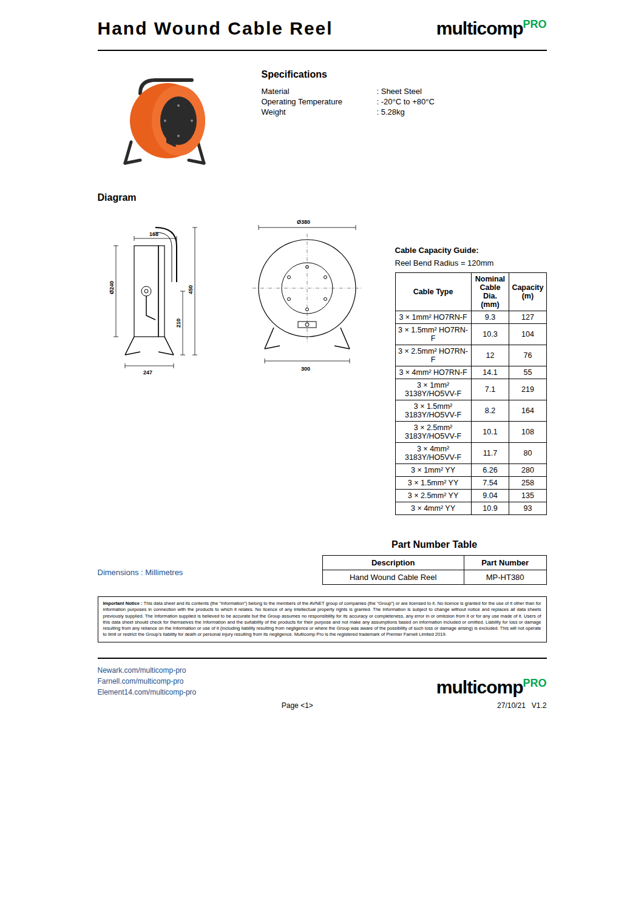Hand Wound Cable Reel
multicompPRO
Specifications
| Material | : Sheet Steel |
| Operating Temperature | : -20°C to +80°C |
| Weight | : 5.28kg |
Diagram
168 Ø240 450 210 247 Ø380 300
Cable Capacity Guide:
Reel Bend Radius = 120mm
| Cable Type | Nominal Cable Dia. (mm) | Capacity (m) |
| --- | --- | --- |
| 3 × 1mm² HO7RN-F | 9.3 | 127 |
| 3 × 1.5mm² HO7RN-F | 10.3 | 104 |
| 3 × 2.5mm² HO7RN-F | 12 | 76 |
| 3 × 4mm² HO7RN-F | 14.1 | 55 |
| 3 × 1mm² 3138Y/HO5VV-F | 7.1 | 219 |
| 3 × 1.5mm² 3183Y/HO5VV-F | 8.2 | 164 |
| 3 × 2.5mm² 3183Y/HO5VV-F | 10.1 | 108 |
| 3 × 4mm² 3183Y/HO5VV-F | 11.7 | 80 |
| 3 × 1mm² YY | 6.26 | 280 |
| 3 × 1.5mm² YY | 7.54 | 258 |
| 3 × 2.5mm² YY | 9.04 | 135 |
| 3 × 4mm² YY | 10.9 | 93 |
Part Number Table
| Description | Part Number |
| --- | --- |
| Hand Wound Cable Reel | MP-HT380 |
Dimensions : Millimetres
Important Notice : This data sheet and its contents (the “Information”) belong to the members of the AVNET group of companies (the “Group”) or are licensed to it. No licence is granted for the use of it other than for information purposes in connection with the products to which it relates. No licence of any intellectual property rights is granted. The Information is subject to change without notice and replaces all data sheets previously supplied. The Information supplied is believed to be accurate but the Group assumes no responsibility for its accuracy or completeness, any error in or omission from it or for any use made of it. Users of this data sheet should check for themselves the Information and the suitability of the products for their purpose and not make any assumptions based on information included or omitted. Liability for loss or damage resulting from any reliance on the Information or use of it (including liability resulting from negligence or where the Group was aware of the possibility of such loss or damage arising) is excluded. This will not operate to limit or restrict the Group’s liability for death or personal injury resulting from its negligence. Multicomp Pro is the registered trademark of Premier Farnell Limited 2019.
Newark.com/multicomp-pro
Farnell.com/multicomp-pro
Element14.com/multicomp-pro
multicompPRO
Page <1>
27/10/21 V1.2